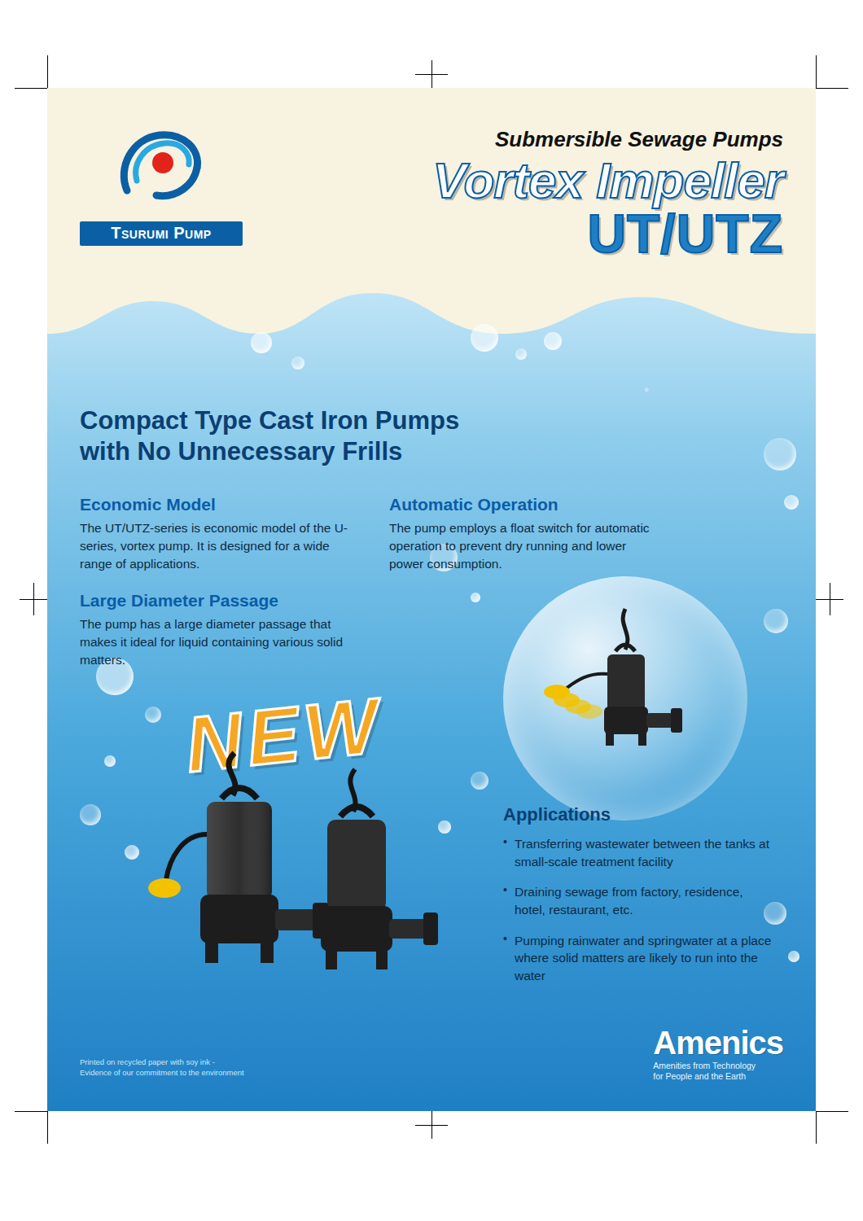Tsurumi Pump
Submersible Sewage Pumps
Vortex Impeller
UT/UTZ
Compact Type Cast Iron Pumps
with No Unnecessary Frills
Economic Model
The UT/UTZ-series is economic model of the U-series, vortex pump. It is designed for a wide range of applications.
Large Diameter Passage
The pump has a large diameter passage that makes it ideal for liquid containing various solid matters.
Automatic Operation
The pump employs a float switch for automatic operation to prevent dry running and lower power consumption.
NEW
Applications
Transferring wastewater between the tanks at small-scale treatment facility
Draining sewage from factory, residence, hotel, restaurant, etc.
Pumping rainwater and springwater at a place where solid matters are likely to run into the water
Printed on recycled paper with soy ink -
Evidence of our commitment to the environment
Amenics
Amenities from Technology
for People and the Earth